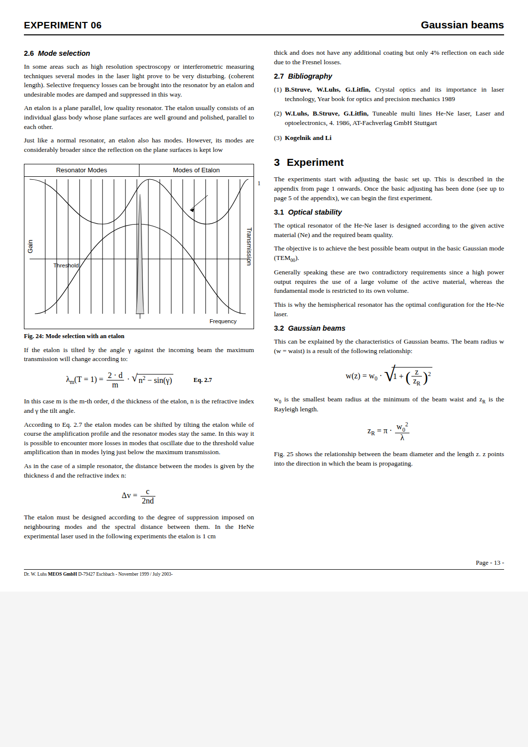EXPERIMENT 06 Gaussian beams
2.6 Mode selection
In some areas such as high resolution spectroscopy or interferometric measuring techniques several modes in the laser light prove to be very disturbing. (coherent length). Selective frequency losses can be brought into the resonator by an etalon and undesirable modes are damped and suppressed in this way.
An etalon is a plane parallel, low quality resonator. The etalon usually consists of an individual glass body whose plane surfaces are well ground and polished, parallel to each other.
Just like a normal resonator, an etalon also has modes. However, its modes are considerably broader since the reflection on the plane surfaces is kept low
Resonator Modes
Modes of Etalon
1 Gain Transmission Threshold Frequency
Fig. 24: Mode selection with an etalon
If the etalon is tilted by the angle γ against the incoming beam the maximum transmission will change according to:
λm(T = 1) = 2 · d m · n2 − sin(γ) Eq. 2.7
In this case m is the m-th order, d the thickness of the etalon, n is the refractive index and γ the tilt angle.
According to Eq. 2.7 the etalon modes can be shifted by tilting the etalon while of course the amplification profile and the resonator modes stay the same. In this way it is possible to encounter more losses in modes that oscillate due to the threshold value amplification than in modes lying just below the maximum transmission.
As in the case of a simple resonator, the distance between the modes is given by the thickness d and the refractive index n:
Δv = c 2nd
The etalon must be designed according to the degree of suppression imposed on neighbouring modes and the spectral distance between them. In the HeNe experimental laser used in the following experiments the etalon is 1 cm
thick and does not have any additional coating but only 4% reflection on each side due to the Fresnel losses.
2.7 Bibliography
(1) B.Struve, W.Luhs, G.Litfin, Crystal optics and its importance in laser technology, Year book for optics and precision mechanics 1989
(2) W.Luhs, B.Struve, G.Litfin, Tuneable multi lines He-Ne laser, Laser and optoelectronics, 4. 1986, AT-Fachverlag GmbH Stuttgart
(3) Kogelnik and Li
3 Experiment
The experiments start with adjusting the basic set up. This is described in the appendix from page 1 onwards. Once the basic adjusting has been done (see up to page 5 of the appendix), we can begin the first experiment.
3.1 Optical stability
The optical resonator of the He-Ne laser is designed according to the given active material (Ne) and the required beam quality.
The objective is to achieve the best possible beam output in the basic Gaussian mode (TEM00).
Generally speaking these are two contradictory requirements since a high power output requires the use of a large volume of the active material, whereas the fundamental mode is restricted to its own volume.
This is why the hemispherical resonator has the optimal configuration for the He-Ne laser.
3.2 Gaussian beams
This can be explained by the characteristics of Gaussian beams. The beam radius w (w = waist) is a result of the following relationship:
w(z) = w0 · 1 + (zzR)2
w0 is the smallest beam radius at the minimum of the beam waist and zR is the Rayleigh length.
zR = π · w02 λ
Fig. 25 shows the relationship between the beam diameter and the length z. z points into the direction in which the beam is propagating.
Page - 13 -
Dr. W. Luhs MEOS GmbH D-79427 Eschbach - November 1999 / July 2003-